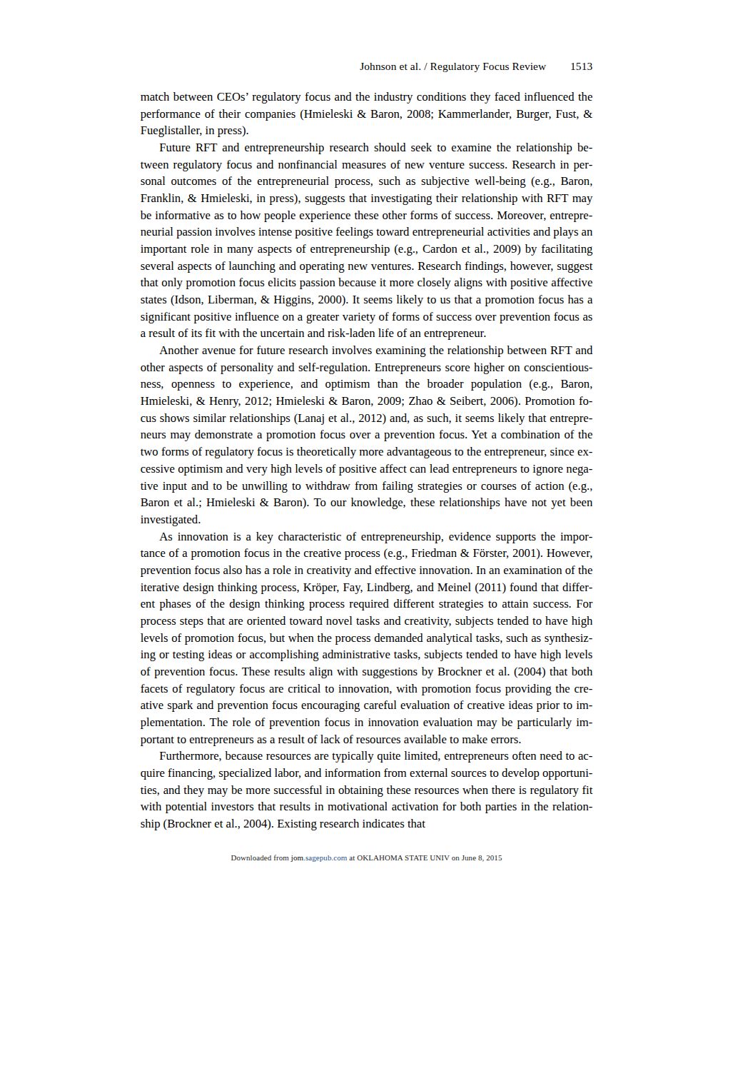Johnson et al. / Regulatory Focus Review1513
match between CEOs’ regulatory focus and the industry conditions they faced influenced the performance of their companies (Hmieleski & Baron, 2008; Kammerlander, Burger, Fust, & Fueglistaller, in press).
Future RFT and entrepreneurship research should seek to examine the relationship between regulatory focus and nonfinancial measures of new venture success. Research in personal outcomes of the entrepreneurial process, such as subjective well-being (e.g., Baron, Franklin, & Hmieleski, in press), suggests that investigating their relationship with RFT may be informative as to how people experience these other forms of success. Moreover, entrepreneurial passion involves intense positive feelings toward entrepreneurial activities and plays an important role in many aspects of entrepreneurship (e.g., Cardon et al., 2009) by facilitating several aspects of launching and operating new ventures. Research findings, however, suggest that only promotion focus elicits passion because it more closely aligns with positive affective states (Idson, Liberman, & Higgins, 2000). It seems likely to us that a promotion focus has a significant positive influence on a greater variety of forms of success over prevention focus as a result of its fit with the uncertain and risk-laden life of an entrepreneur.
Another avenue for future research involves examining the relationship between RFT and other aspects of personality and self-regulation. Entrepreneurs score higher on conscientiousness, openness to experience, and optimism than the broader population (e.g., Baron, Hmieleski, & Henry, 2012; Hmieleski & Baron, 2009; Zhao & Seibert, 2006). Promotion focus shows similar relationships (Lanaj et al., 2012) and, as such, it seems likely that entrepreneurs may demonstrate a promotion focus over a prevention focus. Yet a combination of the two forms of regulatory focus is theoretically more advantageous to the entrepreneur, since excessive optimism and very high levels of positive affect can lead entrepreneurs to ignore negative input and to be unwilling to withdraw from failing strategies or courses of action (e.g., Baron et al.; Hmieleski & Baron). To our knowledge, these relationships have not yet been investigated.
As innovation is a key characteristic of entrepreneurship, evidence supports the importance of a promotion focus in the creative process (e.g., Friedman & Förster, 2001). However, prevention focus also has a role in creativity and effective innovation. In an examination of the iterative design thinking process, Kröper, Fay, Lindberg, and Meinel (2011) found that different phases of the design thinking process required different strategies to attain success. For process steps that are oriented toward novel tasks and creativity, subjects tended to have high levels of promotion focus, but when the process demanded analytical tasks, such as synthesizing or testing ideas or accomplishing administrative tasks, subjects tended to have high levels of prevention focus. These results align with suggestions by Brockner et al. (2004) that both facets of regulatory focus are critical to innovation, with promotion focus providing the creative spark and prevention focus encouraging careful evaluation of creative ideas prior to implementation. The role of prevention focus in innovation evaluation may be particularly important to entrepreneurs as a result of lack of resources available to make errors.
Furthermore, because resources are typically quite limited, entrepreneurs often need to acquire financing, specialized labor, and information from external sources to develop opportunities, and they may be more successful in obtaining these resources when there is regulatory fit with potential investors that results in motivational activation for both parties in the relationship (Brockner et al., 2004). Existing research indicates that
Downloaded from jom.sagepub.com at OKLAHOMA STATE UNIV on June 8, 2015